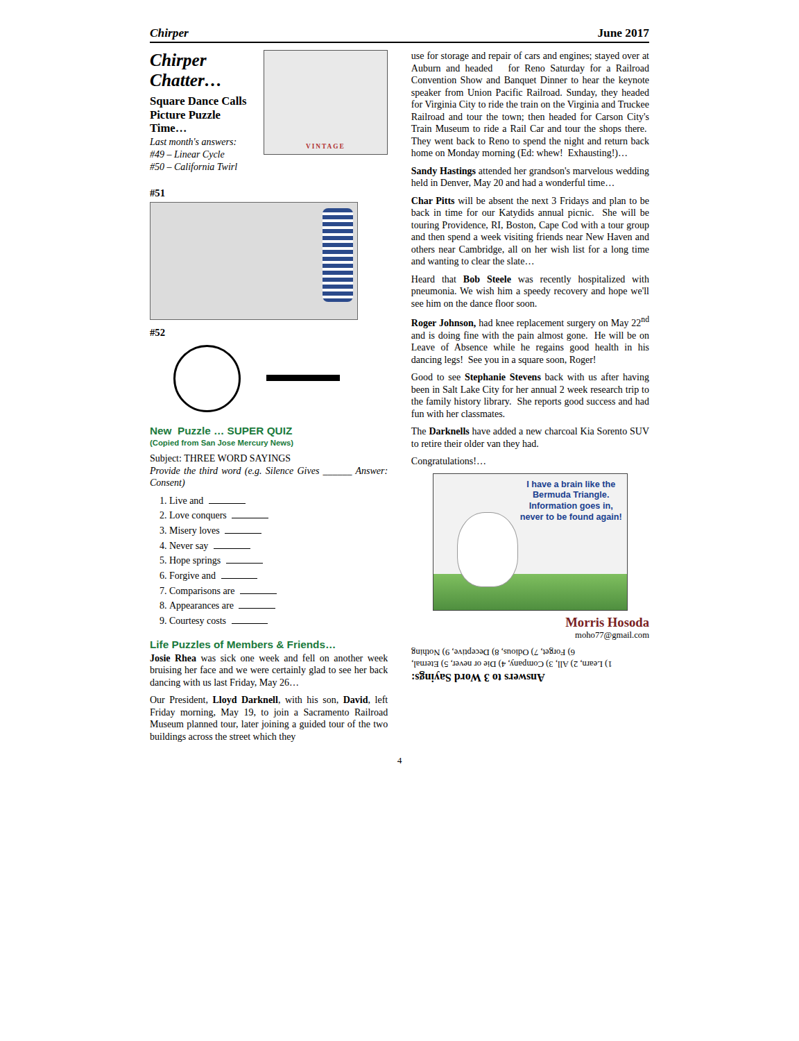Chirper
June 2017
VINTAGE
Chirper Chatter…
Square Dance Calls
Picture Puzzle Time…
Last month's answers:
#49 – Linear Cycle
#50 – California Twirl
#51
#52
New Puzzle … SUPER QUIZ
(Copied from San Jose Mercury News)
Subject: THREE WORD SAYINGS
Provide the third word (e.g. Silence Gives ______ Answer: Consent)
Live and
Love conquers
Misery loves
Never say
Hope springs
Forgive and
Comparisons are
Appearances are
Courtesy costs
Life Puzzles of Members & Friends…
Josie Rhea was sick one week and fell on another week bruising her face and we were certainly glad to see her back dancing with us last Friday, May 26…
Our President, Lloyd Darknell, with his son, David, left Friday morning, May 19, to join a Sacramento Railroad Museum planned tour, later joining a guided tour of the two buildings across the street which they
use for storage and repair of cars and engines; stayed over at Auburn and headed for Reno Saturday for a Railroad Convention Show and Banquet Dinner to hear the keynote speaker from Union Pacific Railroad. Sunday, they headed for Virginia City to ride the train on the Virginia and Truckee Railroad and tour the town; then headed for Carson City's Train Museum to ride a Rail Car and tour the shops there. They went back to Reno to spend the night and return back home on Monday morning (Ed: whew! Exhausting!)…
Sandy Hastings attended her grandson's marvelous wedding held in Denver, May 20 and had a wonderful time…
Char Pitts will be absent the next 3 Fridays and plan to be back in time for our Katydids annual picnic. She will be touring Providence, RI, Boston, Cape Cod with a tour group and then spend a week visiting friends near New Haven and others near Cambridge, all on her wish list for a long time and wanting to clear the slate…
Heard that Bob Steele was recently hospitalized with pneumonia. We wish him a speedy recovery and hope we'll see him on the dance floor soon.
Roger Johnson, had knee replacement surgery on May 22nd and is doing fine with the pain almost gone. He will be on Leave of Absence while he regains good health in his dancing legs! See you in a square soon, Roger!
Good to see Stephanie Stevens back with us after having been in Salt Lake City for her annual 2 week research trip to the family history library. She reports good success and had fun with her classmates.
The Darknells have added a new charcoal Kia Sorento SUV to retire their older van they had.
Congratulations!…
I have a brain like the Bermuda Triangle. Information goes in, never to be found again!
Morris Hosoda
moho77@gmail.com
Answers to 3 Word Sayings:
1) Learn, 2) All, 3) Company, 4) Die or never, 5) Eternal,
6) Forget, 7) Odious, 8) Deceptive, 9) Nothing
4